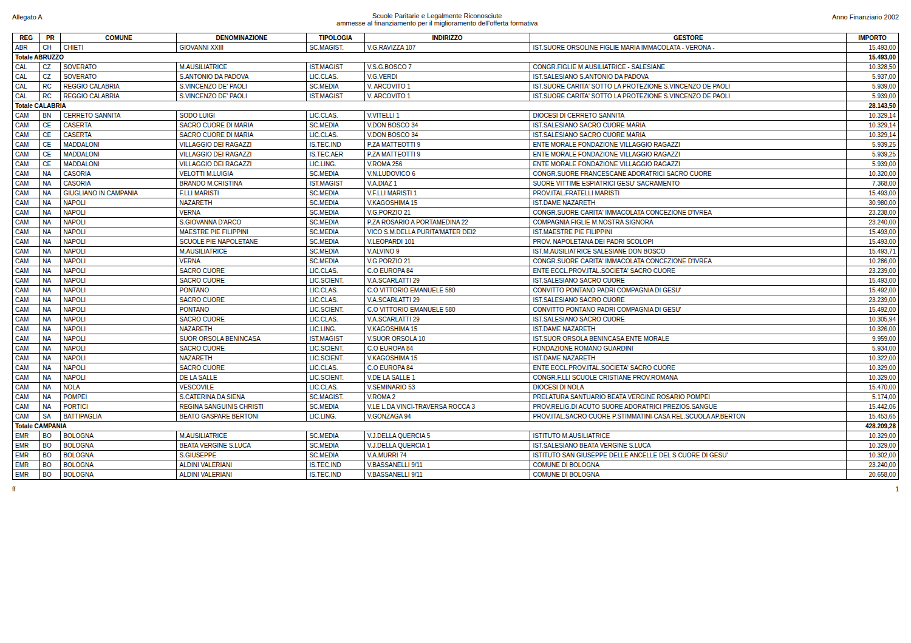Allegato A
Scuole Paritarie e Legalmente Riconosciute
ammesse al finanziamento per il miglioramento dell'offerta formativa
Anno Finanziario 2002
| REG | PR | COMUNE | DENOMINAZIONE | TIPOLOGIA | INDIRIZZO | GESTORE | IMPORTO |
| --- | --- | --- | --- | --- | --- | --- | --- |
| ABR | CH | CHIETI | GIOVANNI XXIII | SC.MAGIST. | V.G.RAVIZZA 107 | IST.SUORE ORSOLINE FIGLIE MARIA IMMACOLATA - VERONA - | 15.493,00 |
| Totale ABRUZZO | 15.493,00 |
| CAL | CZ | SOVERATO | M.AUSILIATRICE | IST.MAGIST | V.S.G.BOSCO 7 | CONGR.FIGLIE M.AUSILIATRICE - SALESIANE | 10.328,50 |
| CAL | CZ | SOVERATO | S.ANTONIO DA PADOVA | LIC.CLAS. | V.G.VERDI | IST.SALESIANO S.ANTONIO DA PADOVA | 5.937,00 |
| CAL | RC | REGGIO CALABRIA | S.VINCENZO DE' PAOLI | SC.MEDIA | V. ARCOVITO 1 | IST.SUORE CARITA' SOTTO LA PROTEZIONE S.VINCENZO DE PAOLI | 5.939,00 |
| CAL | RC | REGGIO CALABRIA | S.VINCENZO DE' PAOLI | IST.MAGIST | V. ARCOVITO 1 | IST.SUORE CARITA' SOTTO LA PROTEZIONE S.VINCENZO DE PAOLI | 5.939,00 |
| Totale CALABRIA | 28.143,50 |
| CAM | BN | CERRETO SANNITA | SODO LUIGI | LIC.CLAS. | V.VITELLI 1 | DIOCESI DI CERRETO SANNITA | 10.329,14 |
| CAM | CE | CASERTA | SACRO CUORE DI MARIA | SC.MEDIA | V.DON BOSCO 34 | IST.SALESIANO SACRO CUORE MARIA | 10.329,14 |
| CAM | CE | CASERTA | SACRO CUORE DI MARIA | LIC.CLAS. | V.DON BOSCO 34 | IST.SALESIANO SACRO CUORE MARIA | 10.329,14 |
| CAM | CE | MADDALONI | VILLAGGIO DEI RAGAZZI | IS.TEC.IND | P.ZA MATTEOTTI 9 | ENTE MORALE FONDAZIONE VILLAGGIO RAGAZZI | 5.939,25 |
| CAM | CE | MADDALONI | VILLAGGIO DEI RAGAZZI | IS.TEC.AER | P.ZA MATTEOTTI 9 | ENTE MORALE FONDAZIONE VILLAGGIO RAGAZZI | 5.939,25 |
| CAM | CE | MADDALONI | VILLAGGIO DEI RAGAZZI | LIC.LING. | V.ROMA 256 | ENTE MORALE FONDAZIONE VILLAGGIO RAGAZZI | 5.939,00 |
| CAM | NA | CASORIA | VELOTTI M.LUIGIA | SC.MEDIA | V.N.LUDOVICO 6 | CONGR.SUORE FRANCESCANE ADORATRICI SACRO CUORE | 10.320,00 |
| CAM | NA | CASORIA | BRANDO M.CRISTINA | IST.MAGIST | V.A.DIAZ 1 | SUORE VITTIME ESPIATRICI GESU' SACRAMENTO | 7.368,00 |
| CAM | NA | GIUGLIANO IN CAMPANIA | F.LLI MARISTI | SC.MEDIA | V.F.LLI MARISTI 1 | PROV.ITAL.FRATELLI MARISTI | 15.493,00 |
| CAM | NA | NAPOLI | NAZARETH | SC.MEDIA | V.KAGOSHIMA 15 | IST.DAME NAZARETH | 30.980,00 |
| CAM | NA | NAPOLI | VERNA | SC.MEDIA | V.G.PORZIO 21 | CONGR.SUORE CARITA' IMMACOLATA CONCEZIONE D'IVREA | 23.238,00 |
| CAM | NA | NAPOLI | S.GIOVANNA D'ARCO | SC.MEDIA | P.ZA ROSARIO A PORTAMEDINA 22 | COMPAGNIA FIGLIE M.NOSTRA SIGNORA | 23.240,00 |
| CAM | NA | NAPOLI | MAESTRE PIE FILIPPINI | SC.MEDIA | VICO S.M.DELLA PURITA'MATER DEI2 | IST.MAESTRE PIE FILIPPINI | 15.493,00 |
| CAM | NA | NAPOLI | SCUOLE PIE NAPOLETANE | SC.MEDIA | V.LEOPARDI 101 | PROV. NAPOLETANA DEI PADRI SCOLOPI | 15.493,00 |
| CAM | NA | NAPOLI | M.AUSILIATRICE | SC.MEDIA | V.ALVINO 9 | IST.M.AUSILIATRICE SALESIANE DON BOSCO | 15.493,71 |
| CAM | NA | NAPOLI | VERNA | SC.MEDIA | V.G.PORZIO 21 | CONGR.SUORE CARITA' IMMACOLATA CONCEZIONE D'IVREA | 10.286,00 |
| CAM | NA | NAPOLI | SACRO CUORE | LIC.CLAS. | C.O EUROPA 84 | ENTE ECCL.PROV.ITAL.SOCIETA' SACRO CUORE | 23.239,00 |
| CAM | NA | NAPOLI | SACRO CUORE | LIC.SCIENT. | V.A.SCARLATTI 29 | IST.SALESIANO SACRO CUORE | 15.493,00 |
| CAM | NA | NAPOLI | PONTANO | LIC.CLAS. | C.O VITTORIO EMANUELE 580 | CONVITTO PONTANO PADRI COMPAGNIA DI GESU' | 15.492,00 |
| CAM | NA | NAPOLI | SACRO CUORE | LIC.CLAS. | V.A.SCARLATTI 29 | IST.SALESIANO SACRO CUORE | 23.239,00 |
| CAM | NA | NAPOLI | PONTANO | LIC.SCIENT. | C.O VITTORIO EMANUELE 580 | CONVITTO PONTANO PADRI COMPAGNIA DI GESU' | 15.492,00 |
| CAM | NA | NAPOLI | SACRO CUORE | LIC.CLAS. | V.A.SCARLATTI 29 | IST.SALESIANO SACRO CUORE | 10.305,94 |
| CAM | NA | NAPOLI | NAZARETH | LIC.LING. | V.KAGOSHIMA 15 | IST.DAME NAZARETH | 10.326,00 |
| CAM | NA | NAPOLI | SUOR ORSOLA BENINCASA | IST.MAGIST | V.SUOR ORSOLA 10 | IST.SUOR ORSOLA BENINCASA ENTE MORALE | 9.959,00 |
| CAM | NA | NAPOLI | SACRO CUORE | LIC.SCIENT. | C.O EUROPA 84 | FONDAZIONE ROMANO GUARDINI | 5.934,00 |
| CAM | NA | NAPOLI | NAZARETH | LIC.SCIENT. | V.KAGOSHIMA 15 | IST.DAME NAZARETH | 10.322,00 |
| CAM | NA | NAPOLI | SACRO CUORE | LIC.CLAS. | C.O EUROPA 84 | ENTE ECCL.PROV.ITAL.SOCIETA' SACRO CUORE | 10.329,00 |
| CAM | NA | NAPOLI | DE LA SALLE | LIC.SCIENT. | V.DE LA SALLE 1 | CONGR.F.LLI SCUOLE CRISTIANE PROV.ROMANA | 10.329,00 |
| CAM | NA | NOLA | VESCOVILE | LIC.CLAS. | V.SEMINARIO 53 | DIOCESI DI NOLA | 15.470,00 |
| CAM | NA | POMPEI | S.CATERINA DA SIENA | SC.MAGIST. | V.ROMA 2 | PRELATURA SANTUARIO BEATA VERGINE ROSARIO POMPEI | 5.174,00 |
| CAM | NA | PORTICI | REGINA SANGUINIS CHRISTI | SC.MEDIA | V.LE L.DA VINCI-TRAVERSA ROCCA 3 | PROV.RELIG.DI ACUTO SUORE ADORATRICI PREZIOS.SANGUE | 15.442,06 |
| CAM | SA | BATTIPAGLIA | BEATO GASPARE BERTONI | LIC.LING. | V.GONZAGA 94 | PROV.ITAL.SACRO CUORE P.STIMMATINI-CASA REL.SCUOLA AP.BERTON | 15.453,65 |
| Totale CAMPANIA | 428.209,28 |
| EMR | BO | BOLOGNA | M.AUSILIATRICE | SC.MEDIA | V.J.DELLA QUERCIA 5 | ISTITUTO M.AUSILIATRICE | 10.329,00 |
| EMR | BO | BOLOGNA | BEATA VERGINE S.LUCA | SC.MEDIA | V.J.DELLA QUERCIA 1 | IST.SALESIANO BEATA VERGINE S.LUCA | 10.329,00 |
| EMR | BO | BOLOGNA | S.GIUSEPPE | SC.MEDIA | V.A.MURRI 74 | ISTITUTO SAN GIUSEPPE DELLE ANCELLE DEL S CUORE DI GESU' | 10.302,00 |
| EMR | BO | BOLOGNA | ALDINI VALERIANI | IS.TEC.IND | V.BASSANELLI 9/11 | COMUNE DI BOLOGNA | 23.240,00 |
| EMR | BO | BOLOGNA | ALDINI VALERIANI | IS.TEC.IND | V.BASSANELLI 9/11 | COMUNE DI BOLOGNA | 20.658,00 |
ff 1